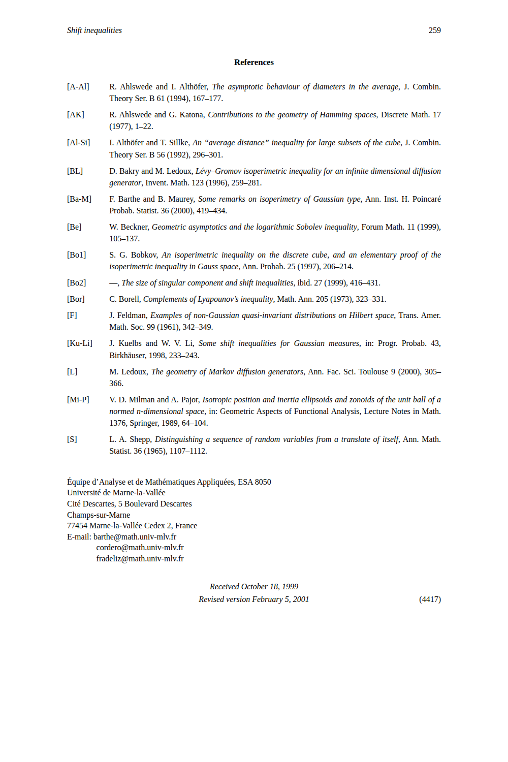Shift inequalities 259
References
[A-Al]
R. Ahlswede and I. Althöfer, The asymptotic behaviour of diameters in the average, J. Combin. Theory Ser. B 61 (1994), 167–177.
[AK]
R. Ahlswede and G. Katona, Contributions to the geometry of Hamming spaces, Discrete Math. 17 (1977), 1–22.
[Al-Si]
I. Althöfer and T. Sillke, An “average distance” inequality for large subsets of the cube, J. Combin. Theory Ser. B 56 (1992), 296–301.
[BL]
D. Bakry and M. Ledoux, Lévy–Gromov isoperimetric inequality for an infinite dimensional diffusion generator, Invent. Math. 123 (1996), 259–281.
[Ba-M]
F. Barthe and B. Maurey, Some remarks on isoperimetry of Gaussian type, Ann. Inst. H. Poincaré Probab. Statist. 36 (2000), 419–434.
[Be]
W. Beckner, Geometric asymptotics and the logarithmic Sobolev inequality, Forum Math. 11 (1999), 105–137.
[Bo1]
S. G. Bobkov, An isoperimetric inequality on the discrete cube, and an elementary proof of the isoperimetric inequality in Gauss space, Ann. Probab. 25 (1997), 206–214.
[Bo2]
—, The size of singular component and shift inequalities, ibid. 27 (1999), 416–431.
[Bor]
C. Borell, Complements of Lyapounov’s inequality, Math. Ann. 205 (1973), 323–331.
[F]
J. Feldman, Examples of non-Gaussian quasi-invariant distributions on Hilbert space, Trans. Amer. Math. Soc. 99 (1961), 342–349.
[Ku-Li]
J. Kuelbs and W. V. Li, Some shift inequalities for Gaussian measures, in: Progr. Probab. 43, Birkhäuser, 1998, 233–243.
[L]
M. Ledoux, The geometry of Markov diffusion generators, Ann. Fac. Sci. Toulouse 9 (2000), 305–366.
[Mi-P]
V. D. Milman and A. Pajor, Isotropic position and inertia ellipsoids and zonoids of the unit ball of a normed n-dimensional space, in: Geometric Aspects of Functional Analysis, Lecture Notes in Math. 1376, Springer, 1989, 64–104.
[S]
L. A. Shepp, Distinguishing a sequence of random variables from a translate of itself, Ann. Math. Statist. 36 (1965), 1107–1112.
Équipe d’Analyse et de Mathématiques Appliquées, ESA 8050
Université de Marne-la-Vallée
Cité Descartes, 5 Boulevard Descartes
Champs-sur-Marne
77454 Marne-la-Vallée Cedex 2, France
E-mail: barthe@math.univ-mlv.fr
cordero@math.univ-mlv.fr fradeliz@math.univ-mlv.fr
Received October 18, 1999
Revised version February 5, 2001
(4417)